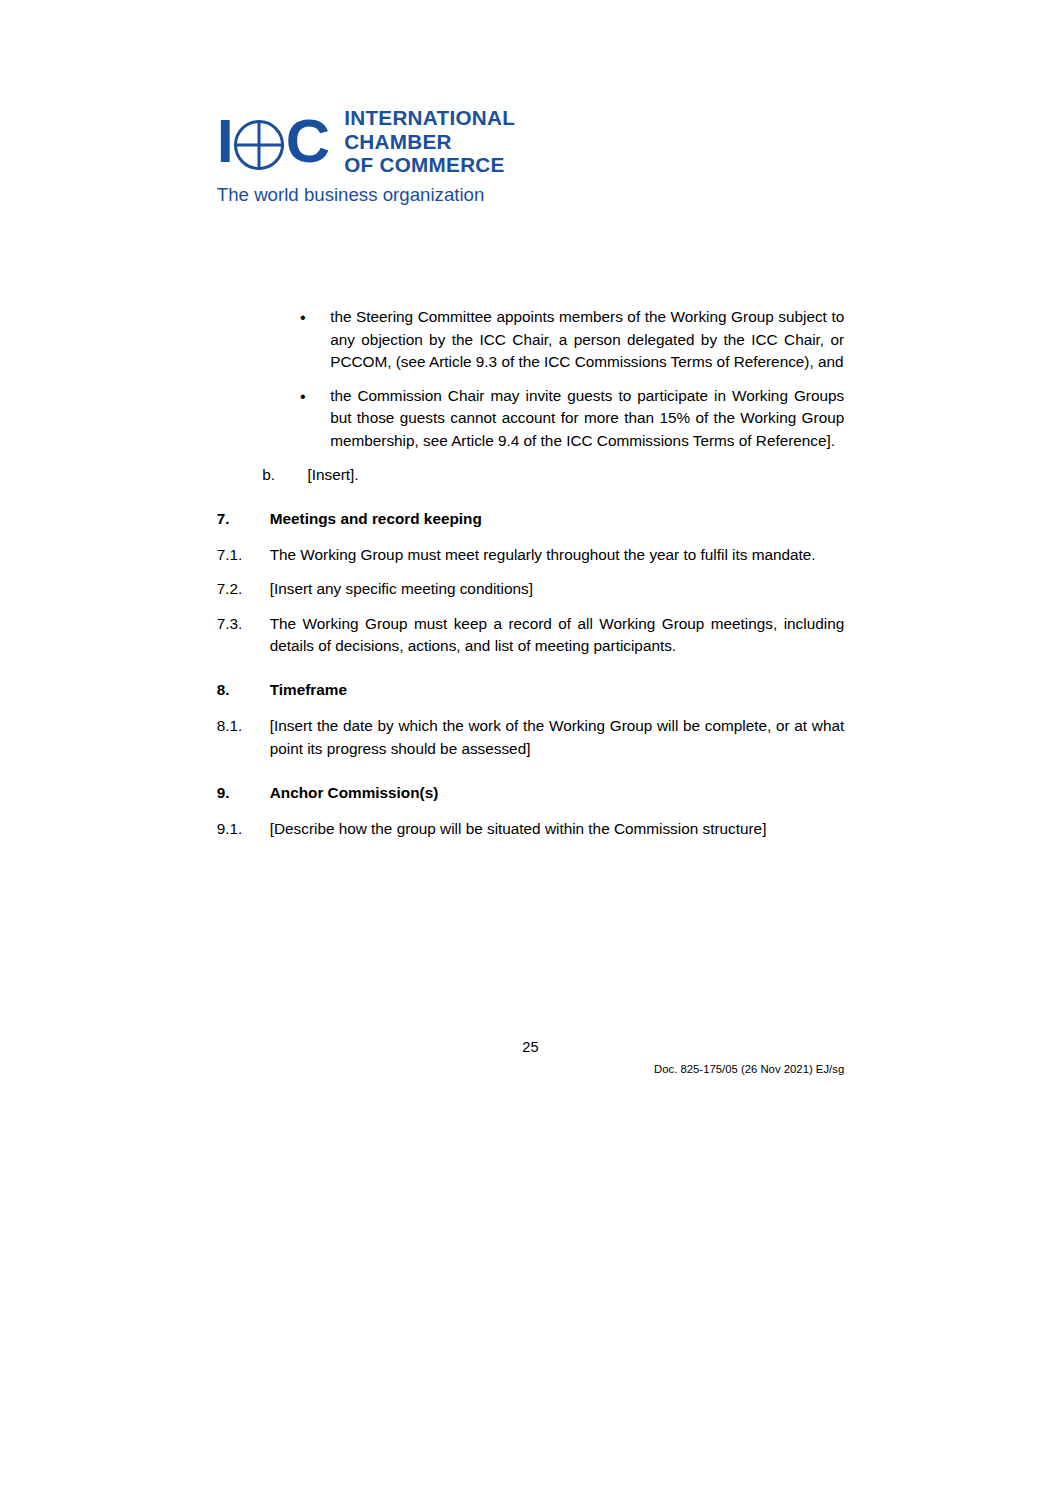I C INTERNATIONAL
CHAMBER
OF COMMERCE
The world business organization
the Steering Committee appoints members of the Working Group subject to any objection by the ICC Chair, a person delegated by the ICC Chair, or PCCOM, (see Article 9.3 of the ICC Commissions Terms of Reference), and
the Commission Chair may invite guests to participate in Working Groups but those guests cannot account for more than 15% of the Working Group membership, see Article 9.4 of the ICC Commissions Terms of Reference].
b. [Insert].
7. Meetings and record keeping
7.1. The Working Group must meet regularly throughout the year to fulfil its mandate.
7.2. [Insert any specific meeting conditions]
7.3. The Working Group must keep a record of all Working Group meetings, including details of decisions, actions, and list of meeting participants.
8. Timeframe
8.1. [Insert the date by which the work of the Working Group will be complete, or at what point its progress should be assessed]
9. Anchor Commission(s)
9.1. [Describe how the group will be situated within the Commission structure]
25
Doc. 825-175/05 (26 Nov 2021) EJ/sg